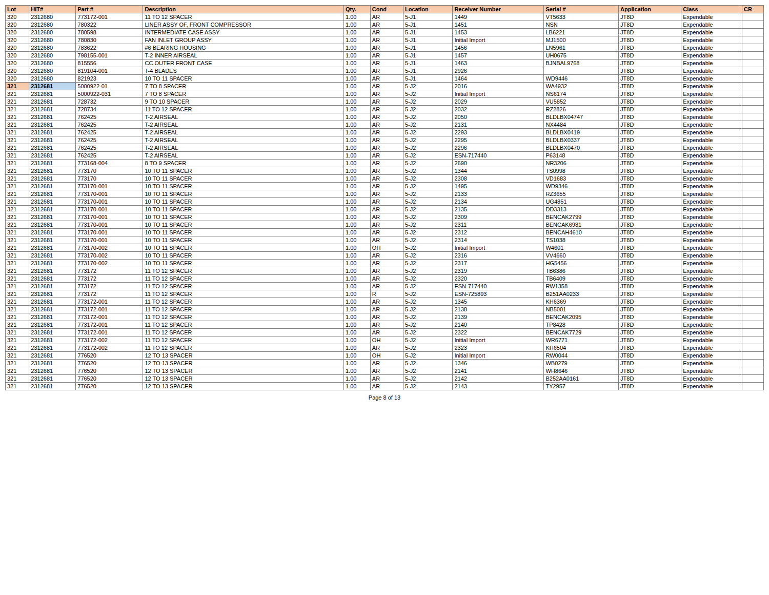| Lot | HIT# | Part # | Description | Qty. | Cond | Location | Receiver Number | Serial # | Application | Class | CR |
| --- | --- | --- | --- | --- | --- | --- | --- | --- | --- | --- | --- |
| 320 | 2312680 | 773172-001 | 11 TO 12 SPACER | 1.00 | AR | 5-J1 | 1449 | VT5633 | JT8D | Expendable | |
| 320 | 2312680 | 780322 | LINER ASSY OF, FRONT COMPRESSOR | 1.00 | AR | 5-J1 | 1451 | NSN | JT8D | Expendable | |
| 320 | 2312680 | 780598 | INTERMEDIATE CASE ASSY | 1.00 | AR | 5-J1 | 1453 | LB6221 | JT8D | Expendable | |
| 320 | 2312680 | 780830 | FAN INLET GROUP ASSY | 1.00 | AR | 5-J1 | Initial Import | MJ1500 | JT8D | Expendable | |
| 320 | 2312680 | 783622 | #6 BEARING HOUSING | 1.00 | AR | 5-J1 | 1456 | LN5961 | JT8D | Expendable | |
| 320 | 2312680 | 798155-001 | T-2 INNER AIRSEAL | 1.00 | AR | 5-J1 | 1457 | UH0675 | JT8D | Expendable | |
| 320 | 2312680 | 815556 | CC OUTER FRONT CASE | 1.00 | AR | 5-J1 | 1463 | BJNBAL9768 | JT8D | Expendable | |
| 320 | 2312680 | 819104-001 | T-4 BLADES | 1.00 | AR | 5-J1 | 2926 | | JT8D | Expendable | |
| 320 | 2312680 | 821923 | 10 TO 11 SPACER | 1.00 | AR | 5-J1 | 1464 | WD9446 | JT8D | Expendable | |
| 321 | 2312681 | 5000922-01 | 7 TO 8 SPACER | 1.00 | AR | 5-J2 | 2016 | WA4932 | JT8D | Expendable | |
| 321 | 2312681 | 5000922-031 | 7 TO 8 SPACER | 1.00 | AR | 5-J2 | Initial Import | NS6174 | JT8D | Expendable | |
| 321 | 2312681 | 728732 | 9 TO 10 SPACER | 1.00 | AR | 5-J2 | 2029 | VU5852 | JT8D | Expendable | |
| 321 | 2312681 | 728734 | 11 TO 12 SPACER | 1.00 | AR | 5-J2 | 2032 | RZ2826 | JT8D | Expendable | |
| 321 | 2312681 | 762425 | T-2 AIRSEAL | 1.00 | AR | 5-J2 | 2050 | BLDLBX04747 | JT8D | Expendable | |
| 321 | 2312681 | 762425 | T-2 AIRSEAL | 1.00 | AR | 5-J2 | 2131 | NX4484 | JT8D | Expendable | |
| 321 | 2312681 | 762425 | T-2 AIRSEAL | 1.00 | AR | 5-J2 | 2293 | BLDLBX0419 | JT8D | Expendable | |
| 321 | 2312681 | 762425 | T-2 AIRSEAL | 1.00 | AR | 5-J2 | 2295 | BLDLBX0337 | JT8D | Expendable | |
| 321 | 2312681 | 762425 | T-2 AIRSEAL | 1.00 | AR | 5-J2 | 2296 | BLDLBX0470 | JT8D | Expendable | |
| 321 | 2312681 | 762425 | T-2 AIRSEAL | 1.00 | AR | 5-J2 | ESN-717440 | P63148 | JT8D | Expendable | |
| 321 | 2312681 | 773168-004 | 8 TO 9 SPACER | 1.00 | AR | 5-J2 | 2690 | NR3206 | JT8D | Expendable | |
| 321 | 2312681 | 773170 | 10 TO 11 SPACER | 1.00 | AR | 5-J2 | 1344 | TS0998 | JT8D | Expendable | |
| 321 | 2312681 | 773170 | 10 TO 11 SPACER | 1.00 | AR | 5-J2 | 2308 | VD1683 | JT8D | Expendable | |
| 321 | 2312681 | 773170-001 | 10 TO 11 SPACER | 1.00 | AR | 5-J2 | 1495 | WD9346 | JT8D | Expendable | |
| 321 | 2312681 | 773170-001 | 10 TO 11 SPACER | 1.00 | AR | 5-J2 | 2133 | RZ3655 | JT8D | Expendable | |
| 321 | 2312681 | 773170-001 | 10 TO 11 SPACER | 1.00 | AR | 5-J2 | 2134 | UG4851 | JT8D | Expendable | |
| 321 | 2312681 | 773170-001 | 10 TO 11 SPACER | 1.00 | AR | 5-J2 | 2135 | DD3313 | JT8D | Expendable | |
| 321 | 2312681 | 773170-001 | 10 TO 11 SPACER | 1.00 | AR | 5-J2 | 2309 | BENCAK2799 | JT8D | Expendable | |
| 321 | 2312681 | 773170-001 | 10 TO 11 SPACER | 1.00 | AR | 5-J2 | 2311 | BENCAK6981 | JT8D | Expendable | |
| 321 | 2312681 | 773170-001 | 10 TO 11 SPACER | 1.00 | AR | 5-J2 | 2312 | BENCAH4610 | JT8D | Expendable | |
| 321 | 2312681 | 773170-001 | 10 TO 11 SPACER | 1.00 | AR | 5-J2 | 2314 | TS1038 | JT8D | Expendable | |
| 321 | 2312681 | 773170-002 | 10 TO 11 SPACER | 1.00 | OH | 5-J2 | Initial Import | W4601 | JT8D | Expendable | |
| 321 | 2312681 | 773170-002 | 10 TO 11 SPACER | 1.00 | AR | 5-J2 | 2316 | VV4660 | JT8D | Expendable | |
| 321 | 2312681 | 773170-002 | 10 TO 11 SPACER | 1.00 | AR | 5-J2 | 2317 | HG5456 | JT8D | Expendable | |
| 321 | 2312681 | 773172 | 11 TO 12 SPACER | 1.00 | AR | 5-J2 | 2319 | TB6386 | JT8D | Expendable | |
| 321 | 2312681 | 773172 | 11 TO 12 SPACER | 1.00 | AR | 5-J2 | 2320 | TB6409 | JT8D | Expendable | |
| 321 | 2312681 | 773172 | 11 TO 12 SPACER | 1.00 | AR | 5-J2 | ESN-717440 | RW1358 | JT8D | Expendable | |
| 321 | 2312681 | 773172 | 11 TO 12 SPACER | 1.00 | R | 5-J2 | ESN-725893 | B251AA0233 | JT8D | Expendable | |
| 321 | 2312681 | 773172-001 | 11 TO 12 SPACER | 1.00 | AR | 5-J2 | 1345 | KH6369 | JT8D | Expendable | |
| 321 | 2312681 | 773172-001 | 11 TO 12 SPACER | 1.00 | AR | 5-J2 | 2138 | NB5001 | JT8D | Expendable | |
| 321 | 2312681 | 773172-001 | 11 TO 12 SPACER | 1.00 | AR | 5-J2 | 2139 | BENCAK2095 | JT8D | Expendable | |
| 321 | 2312681 | 773172-001 | 11 TO 12 SPACER | 1.00 | AR | 5-J2 | 2140 | TP8428 | JT8D | Expendable | |
| 321 | 2312681 | 773172-001 | 11 TO 12 SPACER | 1.00 | AR | 5-J2 | 2322 | BENCAK7729 | JT8D | Expendable | |
| 321 | 2312681 | 773172-002 | 11 TO 12 SPACER | 1.00 | OH | 5-J2 | Initial Import | WR6771 | JT8D | Expendable | |
| 321 | 2312681 | 773172-002 | 11 TO 12 SPACER | 1.00 | AR | 5-J2 | 2323 | KH6504 | JT8D | Expendable | |
| 321 | 2312681 | 776520 | 12 TO 13 SPACER | 1.00 | OH | 5-J2 | Initial Import | RW0044 | JT8D | Expendable | |
| 321 | 2312681 | 776520 | 12 TO 13 SPACER | 1.00 | AR | 5-J2 | 1346 | WB0279 | JT8D | Expendable | |
| 321 | 2312681 | 776520 | 12 TO 13 SPACER | 1.00 | AR | 5-J2 | 2141 | WH8646 | JT8D | Expendable | |
| 321 | 2312681 | 776520 | 12 TO 13 SPACER | 1.00 | AR | 5-J2 | 2142 | B252AA0161 | JT8D | Expendable | |
| 321 | 2312681 | 776520 | 12 TO 13 SPACER | 1.00 | AR | 5-J2 | 2143 | TY2957 | JT8D | Expendable | |
Page 8 of 13